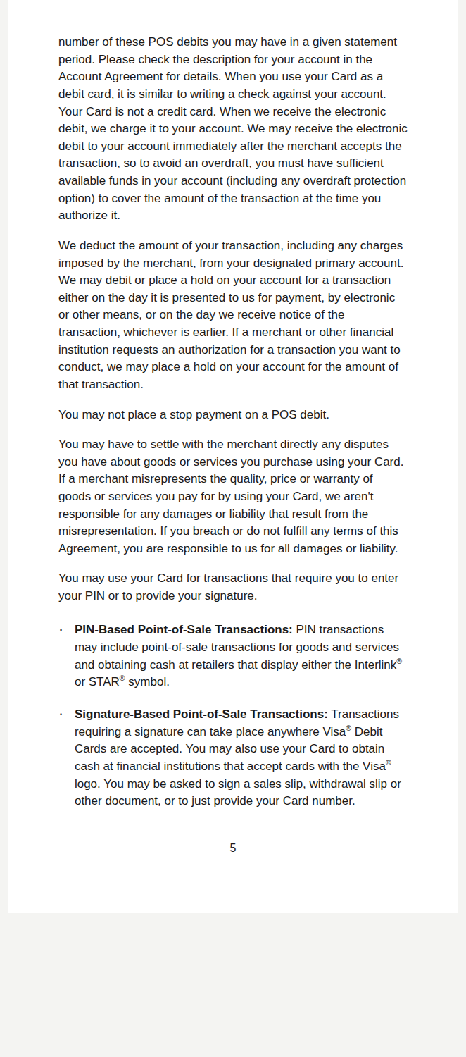number of these POS debits you may have in a given statement period. Please check the description for your account in the Account Agreement for details. When you use your Card as a debit card, it is similar to writing a check against your account. Your Card is not a credit card. When we receive the electronic debit, we charge it to your account. We may receive the electronic debit to your account immediately after the merchant accepts the transaction, so to avoid an overdraft, you must have sufficient available funds in your account (including any overdraft protection option) to cover the amount of the transaction at the time you authorize it.
We deduct the amount of your transaction, including any charges imposed by the merchant, from your designated primary account. We may debit or place a hold on your account for a transaction either on the day it is presented to us for payment, by electronic or other means, or on the day we receive notice of the transaction, whichever is earlier. If a merchant or other financial institution requests an authorization for a transaction you want to conduct, we may place a hold on your account for the amount of that transaction.
You may not place a stop payment on a POS debit.
You may have to settle with the merchant directly any disputes you have about goods or services you purchase using your Card. If a merchant misrepresents the quality, price or warranty of goods or services you pay for by using your Card, we aren't responsible for any damages or liability that result from the misrepresentation. If you breach or do not fulfill any terms of this Agreement, you are responsible to us for all damages or liability.
You may use your Card for transactions that require you to enter your PIN or to provide your signature.
PIN-Based Point-of-Sale Transactions: PIN transactions may include point-of-sale transactions for goods and services and obtaining cash at retailers that display either the Interlink® or STAR® symbol.
Signature-Based Point-of-Sale Transactions: Transactions requiring a signature can take place anywhere Visa® Debit Cards are accepted. You may also use your Card to obtain cash at financial institutions that accept cards with the Visa® logo. You may be asked to sign a sales slip, withdrawal slip or other document, or to just provide your Card number.
5